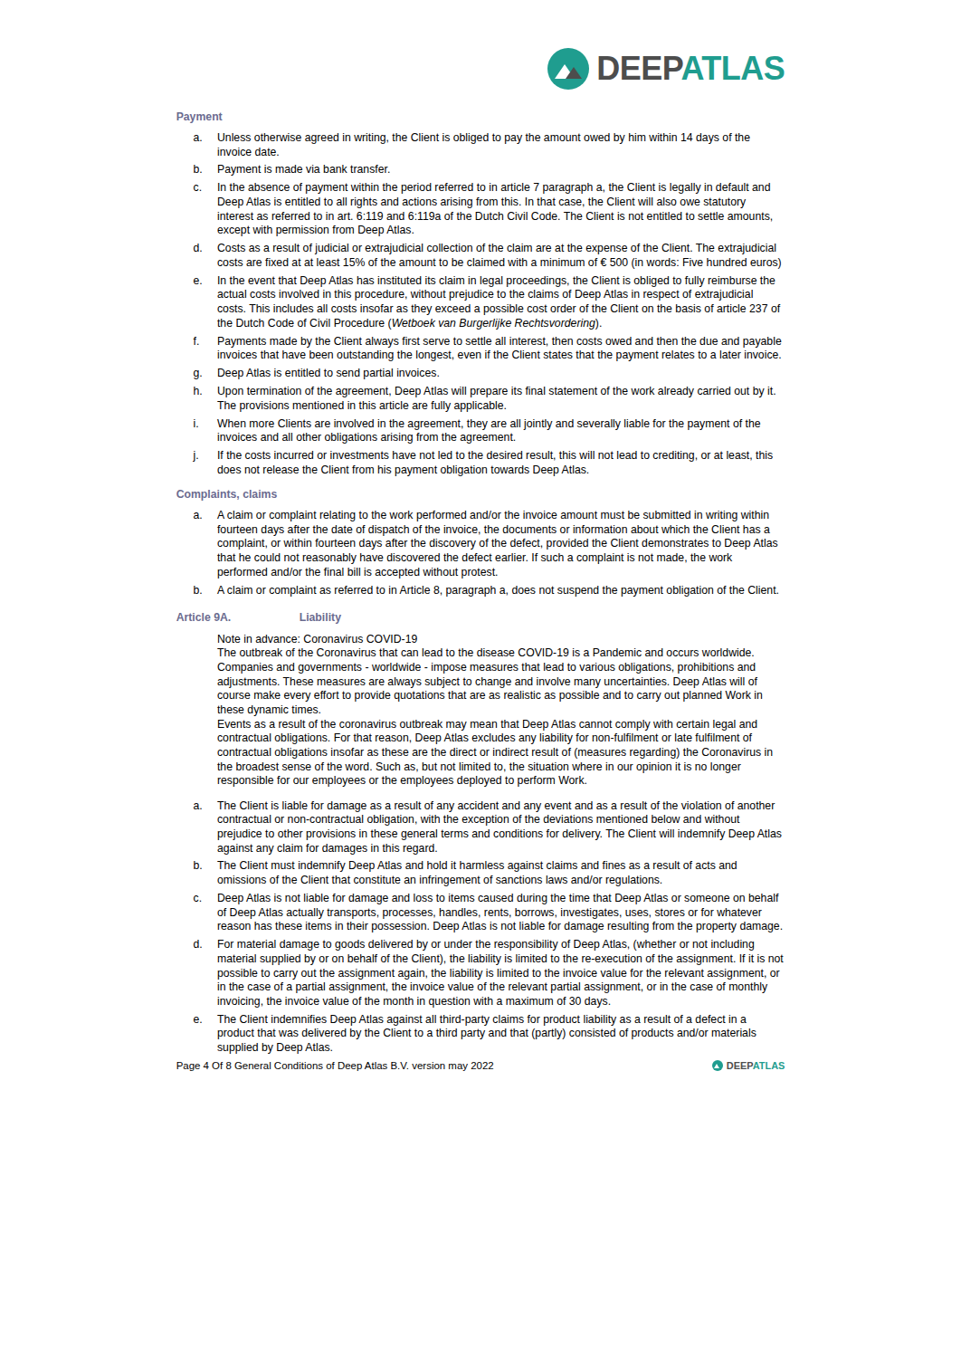DEEP ATLAS
Payment
Unless otherwise agreed in writing, the Client is obliged to pay the amount owed by him within 14 days of the invoice date.
Payment is made via bank transfer.
In the absence of payment within the period referred to in article 7 paragraph a, the Client is legally in default and Deep Atlas is entitled to all rights and actions arising from this. In that case, the Client will also owe statutory interest as referred to in art. 6:119 and 6:119a of the Dutch Civil Code. The Client is not entitled to settle amounts, except with permission from Deep Atlas.
Costs as a result of judicial or extrajudicial collection of the claim are at the expense of the Client. The extrajudicial costs are fixed at at least 15% of the amount to be claimed with a minimum of € 500 (in words: Five hundred euros)
In the event that Deep Atlas has instituted its claim in legal proceedings, the Client is obliged to fully reimburse the actual costs involved in this procedure, without prejudice to the claims of Deep Atlas in respect of extrajudicial costs. This includes all costs insofar as they exceed a possible cost order of the Client on the basis of article 237 of the Dutch Code of Civil Procedure (Wetboek van Burgerlijke Rechtsvordering).
Payments made by the Client always first serve to settle all interest, then costs owed and then the due and payable invoices that have been outstanding the longest, even if the Client states that the payment relates to a later invoice.
Deep Atlas is entitled to send partial invoices.
Upon termination of the agreement, Deep Atlas will prepare its final statement of the work already carried out by it. The provisions mentioned in this article are fully applicable.
When more Clients are involved in the agreement, they are all jointly and severally liable for the payment of the invoices and all other obligations arising from the agreement.
If the costs incurred or investments have not led to the desired result, this will not lead to crediting, or at least, this does not release the Client from his payment obligation towards Deep Atlas.
Complaints, claims
A claim or complaint relating to the work performed and/or the invoice amount must be submitted in writing within fourteen days after the date of dispatch of the invoice, the documents or information about which the Client has a complaint, or within fourteen days after the discovery of the defect, provided the Client demonstrates to Deep Atlas that he could not reasonably have discovered the defect earlier. If such a complaint is not made, the work performed and/or the final bill is accepted without protest.
A claim or complaint as referred to in Article 8, paragraph a, does not suspend the payment obligation of the Client.
Article 9A. Liability
Note in advance: Coronavirus COVID-19
The outbreak of the Coronavirus that can lead to the disease COVID-19 is a Pandemic and occurs worldwide. Companies and governments - worldwide - impose measures that lead to various obligations, prohibitions and adjustments. These measures are always subject to change and involve many uncertainties. Deep Atlas will of course make every effort to provide quotations that are as realistic as possible and to carry out planned Work in these dynamic times.
Events as a result of the coronavirus outbreak may mean that Deep Atlas cannot comply with certain legal and contractual obligations. For that reason, Deep Atlas excludes any liability for non-fulfilment or late fulfilment of contractual obligations insofar as these are the direct or indirect result of (measures regarding) the Coronavirus in the broadest sense of the word. Such as, but not limited to, the situation where in our opinion it is no longer responsible for our employees or the employees deployed to perform Work.
The Client is liable for damage as a result of any accident and any event and as a result of the violation of another contractual or non-contractual obligation, with the exception of the deviations mentioned below and without prejudice to other provisions in these general terms and conditions for delivery. The Client will indemnify Deep Atlas against any claim for damages in this regard.
The Client must indemnify Deep Atlas and hold it harmless against claims and fines as a result of acts and omissions of the Client that constitute an infringement of sanctions laws and/or regulations.
Deep Atlas is not liable for damage and loss to items caused during the time that Deep Atlas or someone on behalf of Deep Atlas actually transports, processes, handles, rents, borrows, investigates, uses, stores or for whatever reason has these items in their possession. Deep Atlas is not liable for damage resulting from the property damage.
For material damage to goods delivered by or under the responsibility of Deep Atlas, (whether or not including material supplied by or on behalf of the Client), the liability is limited to the re-execution of the assignment. If it is not possible to carry out the assignment again, the liability is limited to the invoice value for the relevant assignment, or in the case of a partial assignment, the invoice value of the relevant partial assignment, or in the case of monthly invoicing, the invoice value of the month in question with a maximum of 30 days.
The Client indemnifies Deep Atlas against all third-party claims for product liability as a result of a defect in a product that was delivered by the Client to a third party and that (partly) consisted of products and/or materials supplied by Deep Atlas.
Page 4 Of 8 General Conditions of Deep Atlas B.V. version may 2022
DEEP ATLAS